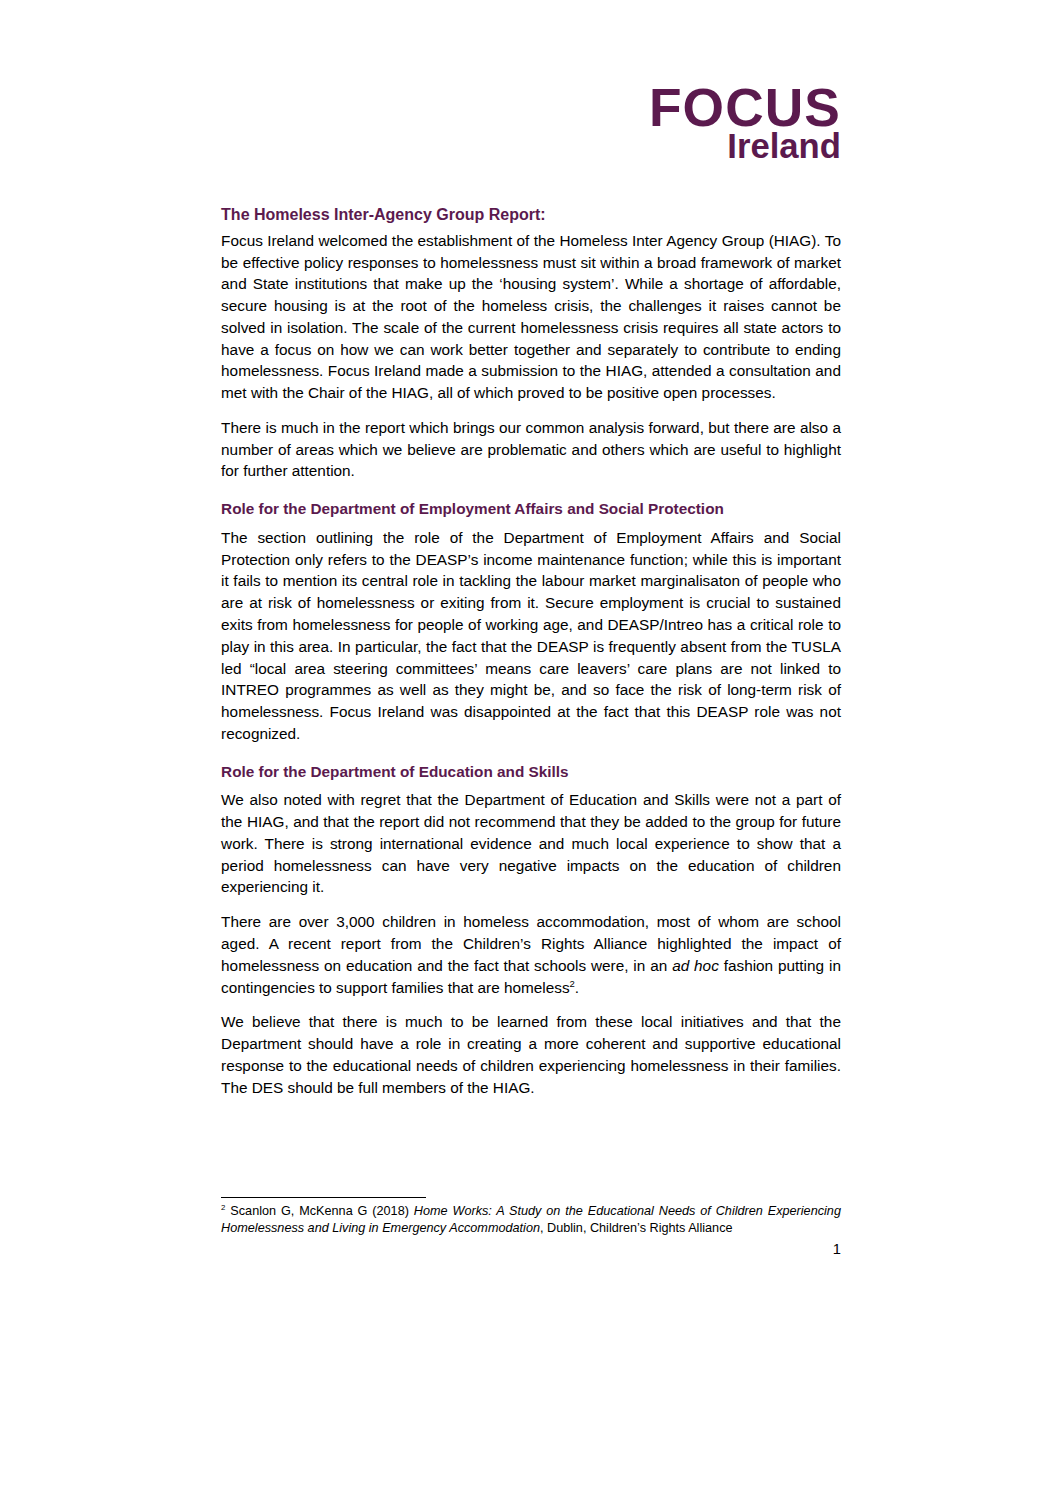FOCUS Ireland
The Homeless Inter-Agency Group Report:
Focus Ireland welcomed the establishment of the Homeless Inter Agency Group (HIAG). To be effective policy responses to homelessness must sit within a broad framework of market and State institutions that make up the ‘housing system’. While a shortage of affordable, secure housing is at the root of the homeless crisis, the challenges it raises cannot be solved in isolation. The scale of the current homelessness crisis requires all state actors to have a focus on how we can work better together and separately to contribute to ending homelessness. Focus Ireland made a submission to the HIAG, attended a consultation and met with the Chair of the HIAG, all of which proved to be positive open processes.
There is much in the report which brings our common analysis forward, but there are also a number of areas which we believe are problematic and others which are useful to highlight for further attention.
Role for the Department of Employment Affairs and Social Protection
The section outlining the role of the Department of Employment Affairs and Social Protection only refers to the DEASP’s income maintenance function; while this is important it fails to mention its central role in tackling the labour market marginalisaton of people who are at risk of homelessness or exiting from it. Secure employment is crucial to sustained exits from homelessness for people of working age, and DEASP/Intreo has a critical role to play in this area. In particular, the fact that the DEASP is frequently absent from the TUSLA led “local area steering committees’ means care leavers’ care plans are not linked to INTREO programmes as well as they might be, and so face the risk of long-term risk of homelessness. Focus Ireland was disappointed at the fact that this DEASP role was not recognized.
Role for the Department of Education and Skills
We also noted with regret that the Department of Education and Skills were not a part of the HIAG, and that the report did not recommend that they be added to the group for future work. There is strong international evidence and much local experience to show that a period homelessness can have very negative impacts on the education of children experiencing it.
There are over 3,000 children in homeless accommodation, most of whom are school aged. A recent report from the Children’s Rights Alliance highlighted the impact of homelessness on education and the fact that schools were, in an ad hoc fashion putting in contingencies to support families that are homeless2.
We believe that there is much to be learned from these local initiatives and that the Department should have a role in creating a more coherent and supportive educational response to the educational needs of children experiencing homelessness in their families. The DES should be full members of the HIAG.
2 Scanlon G, McKenna G (2018) Home Works: A Study on the Educational Needs of Children Experiencing Homelessness and Living in Emergency Accommodation, Dublin, Children’s Rights Alliance
1